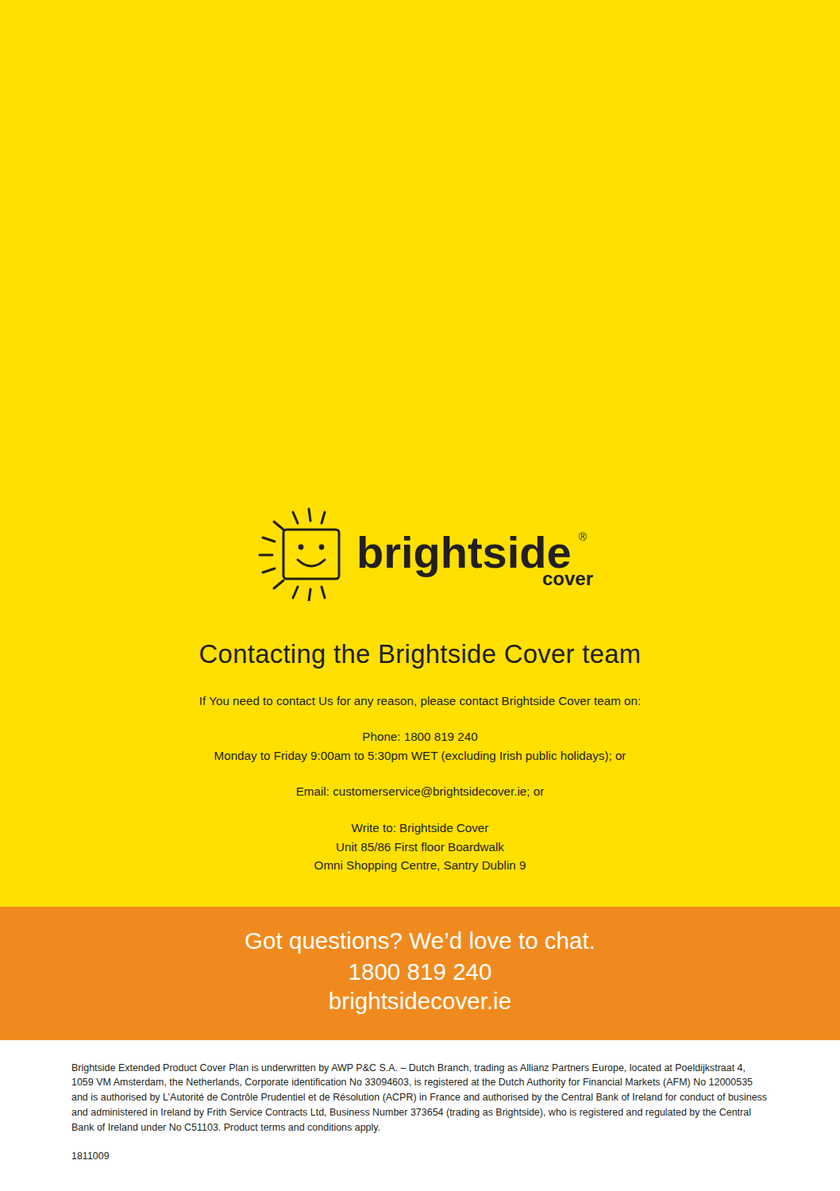brightside ® cover
Contacting the Brightside Cover team
If You need to contact Us for any reason, please contact Brightside Cover team on:
Phone: 1800 819 240
Monday to Friday 9:00am to 5:30pm WET (excluding Irish public holidays); or
Email: customerservice@brightsidecover.ie; or
Write to: Brightside Cover
Unit 85/86 First floor Boardwalk
Omni Shopping Centre, Santry Dublin 9
Got questions? We’d love to chat.
1800 819 240 brightsidecover.ie
Brightside Extended Product Cover Plan is underwritten by AWP P&C S.A. – Dutch Branch, trading as Allianz Partners Europe, located at Poeldijkstraat 4, 1059 VM Amsterdam, the Netherlands, Corporate identification No 33094603, is registered at the Dutch Authority for Financial Markets (AFM) No 12000535 and is authorised by L’Autorité de Contrôle Prudentiel et de Résolution (ACPR) in France and authorised by the Central Bank of Ireland for conduct of business and administered in Ireland by Frith Service Contracts Ltd, Business Number 373654 (trading as Brightside), who is registered and regulated by the Central Bank of Ireland under No C51103. Product terms and conditions apply.
1811009